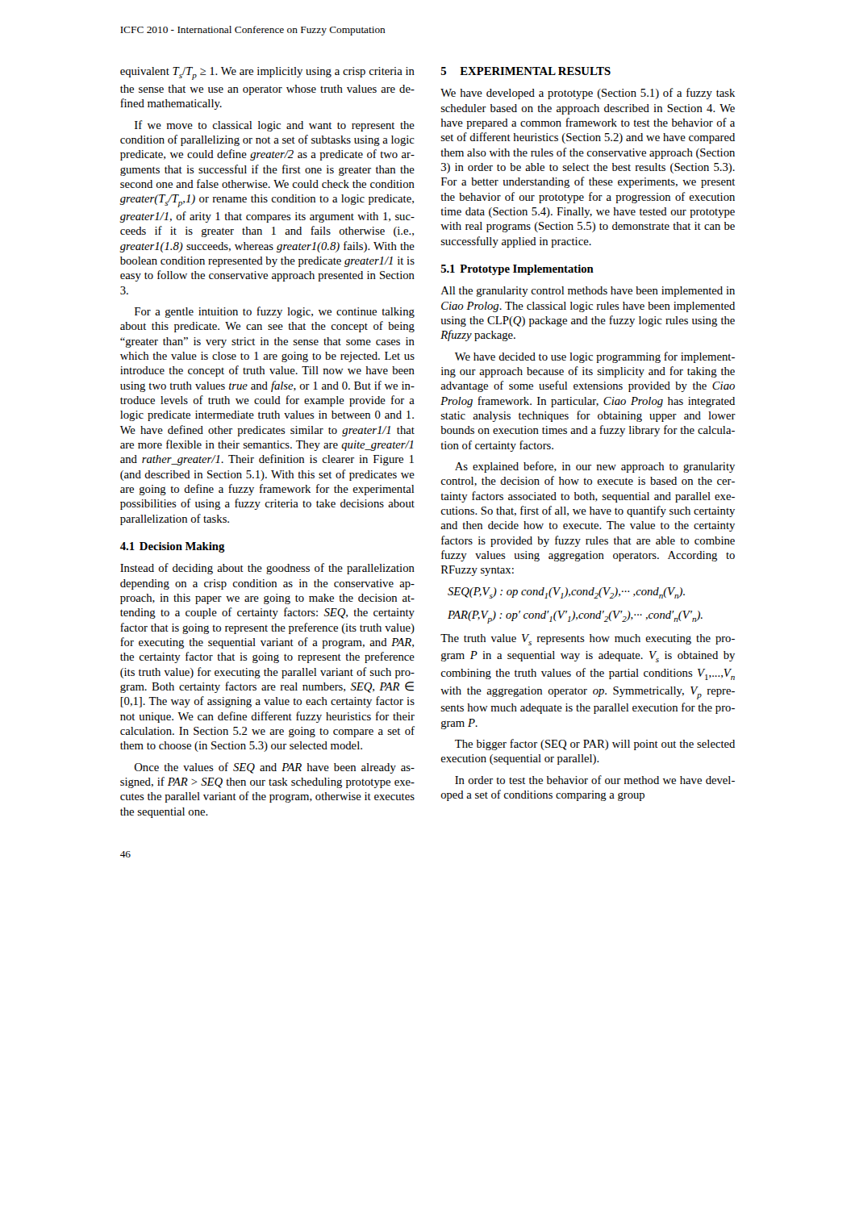ICFC 2010 - International Conference on Fuzzy Computation
equivalent Ts/Tp ≥ 1. We are implicitly using a crisp criteria in the sense that we use an operator whose truth values are defined mathematically.
If we move to classical logic and want to represent the condition of parallelizing or not a set of subtasks using a logic predicate, we could define greater/2 as a predicate of two arguments that is successful if the first one is greater than the second one and false otherwise. We could check the condition greater(Ts/Tp,1) or rename this condition to a logic predicate, greater1/1, of arity 1 that compares its argument with 1, succeeds if it is greater than 1 and fails otherwise (i.e., greater1(1.8) succeeds, whereas greater1(0.8) fails). With the boolean condition represented by the predicate greater1/1 it is easy to follow the conservative approach presented in Section 3.
For a gentle intuition to fuzzy logic, we continue talking about this predicate. We can see that the concept of being “greater than” is very strict in the sense that some cases in which the value is close to 1 are going to be rejected. Let us introduce the concept of truth value. Till now we have been using two truth values true and false, or 1 and 0. But if we introduce levels of truth we could for example provide for a logic predicate intermediate truth values in between 0 and 1. We have defined other predicates similar to greater1/1 that are more flexible in their semantics. They are quite_greater/1 and rather_greater/1. Their definition is clearer in Figure 1 (and described in Section 5.1). With this set of predicates we are going to define a fuzzy framework for the experimental possibilities of using a fuzzy criteria to take decisions about parallelization of tasks.
4.1 Decision Making
Instead of deciding about the goodness of the parallelization depending on a crisp condition as in the conservative approach, in this paper we are going to make the decision attending to a couple of certainty factors: SEQ, the certainty factor that is going to represent the preference (its truth value) for executing the sequential variant of a program, and PAR, the certainty factor that is going to represent the preference (its truth value) for executing the parallel variant of such program. Both certainty factors are real numbers, SEQ, PAR ∈ [0,1]. The way of assigning a value to each certainty factor is not unique. We can define different fuzzy heuristics for their calculation. In Section 5.2 we are going to compare a set of them to choose (in Section 5.3) our selected model.
Once the values of SEQ and PAR have been already assigned, if PAR > SEQ then our task scheduling prototype executes the parallel variant of the program, otherwise it executes the sequential one.
5 EXPERIMENTAL RESULTS
We have developed a prototype (Section 5.1) of a fuzzy task scheduler based on the approach described in Section 4. We have prepared a common framework to test the behavior of a set of different heuristics (Section 5.2) and we have compared them also with the rules of the conservative approach (Section 3) in order to be able to select the best results (Section 5.3). For a better understanding of these experiments, we present the behavior of our prototype for a progression of execution time data (Section 5.4). Finally, we have tested our prototype with real programs (Section 5.5) to demonstrate that it can be successfully applied in practice.
5.1 Prototype Implementation
All the granularity control methods have been implemented in Ciao Prolog. The classical logic rules have been implemented using the CLP(Q) package and the fuzzy logic rules using the Rfuzzy package.
We have decided to use logic programming for implementing our approach because of its simplicity and for taking the advantage of some useful extensions provided by the Ciao Prolog framework. In particular, Ciao Prolog has integrated static analysis techniques for obtaining upper and lower bounds on execution times and a fuzzy library for the calculation of certainty factors.
As explained before, in our new approach to granularity control, the decision of how to execute is based on the certainty factors associated to both, sequential and parallel executions. So that, first of all, we have to quantify such certainty and then decide how to execute. The value to the certainty factors is provided by fuzzy rules that are able to combine fuzzy values using aggregation operators. According to RFuzzy syntax:
SEQ(P,Vs) : op cond1(V1),cond2(V2),··· ,condn(Vn).
PAR(P,Vp) : op′ cond′1(V′1),cond′2(V′2),··· ,cond′n(V′n).
The truth value Vs represents how much executing the program P in a sequential way is adequate. Vs is obtained by combining the truth values of the partial conditions V1,...,Vn with the aggregation operator op. Symmetrically, Vp represents how much adequate is the parallel execution for the program P.
The bigger factor (SEQ or PAR) will point out the selected execution (sequential or parallel).
In order to test the behavior of our method we have developed a set of conditions comparing a group
46